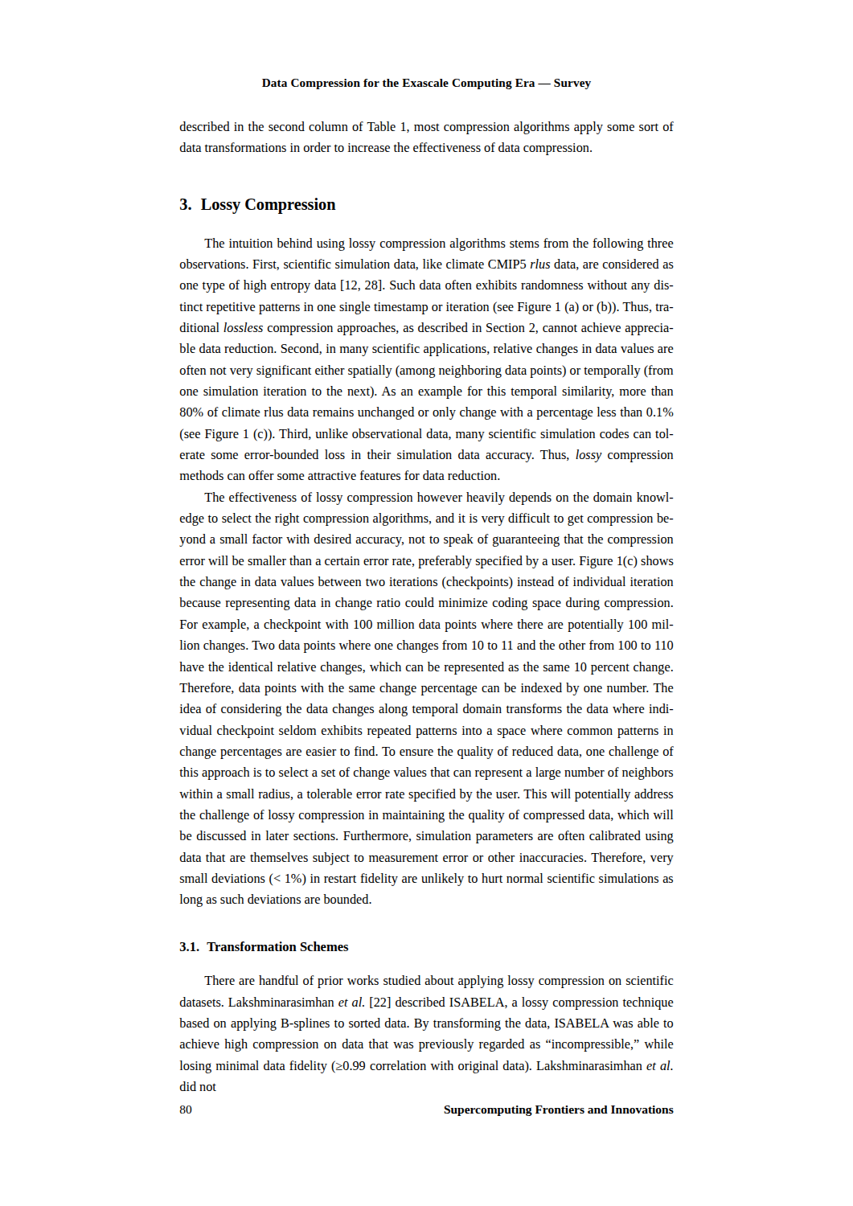Data Compression for the Exascale Computing Era — Survey
described in the second column of Table 1, most compression algorithms apply some sort of data transformations in order to increase the effectiveness of data compression.
3. Lossy Compression
The intuition behind using lossy compression algorithms stems from the following three observations. First, scientific simulation data, like climate CMIP5 rlus data, are considered as one type of high entropy data [12, 28]. Such data often exhibits randomness without any distinct repetitive patterns in one single timestamp or iteration (see Figure 1 (a) or (b)). Thus, traditional lossless compression approaches, as described in Section 2, cannot achieve appreciable data reduction. Second, in many scientific applications, relative changes in data values are often not very significant either spatially (among neighboring data points) or temporally (from one simulation iteration to the next). As an example for this temporal similarity, more than 80% of climate rlus data remains unchanged or only change with a percentage less than 0.1% (see Figure 1 (c)). Third, unlike observational data, many scientific simulation codes can tolerate some error-bounded loss in their simulation data accuracy. Thus, lossy compression methods can offer some attractive features for data reduction.
The effectiveness of lossy compression however heavily depends on the domain knowledge to select the right compression algorithms, and it is very difficult to get compression beyond a small factor with desired accuracy, not to speak of guaranteeing that the compression error will be smaller than a certain error rate, preferably specified by a user. Figure 1(c) shows the change in data values between two iterations (checkpoints) instead of individual iteration because representing data in change ratio could minimize coding space during compression. For example, a checkpoint with 100 million data points where there are potentially 100 million changes. Two data points where one changes from 10 to 11 and the other from 100 to 110 have the identical relative changes, which can be represented as the same 10 percent change. Therefore, data points with the same change percentage can be indexed by one number. The idea of considering the data changes along temporal domain transforms the data where individual checkpoint seldom exhibits repeated patterns into a space where common patterns in change percentages are easier to find. To ensure the quality of reduced data, one challenge of this approach is to select a set of change values that can represent a large number of neighbors within a small radius, a tolerable error rate specified by the user. This will potentially address the challenge of lossy compression in maintaining the quality of compressed data, which will be discussed in later sections. Furthermore, simulation parameters are often calibrated using data that are themselves subject to measurement error or other inaccuracies. Therefore, very small deviations (< 1%) in restart fidelity are unlikely to hurt normal scientific simulations as long as such deviations are bounded.
3.1. Transformation Schemes
There are handful of prior works studied about applying lossy compression on scientific datasets. Lakshminarasimhan et al. [22] described ISABELA, a lossy compression technique based on applying B-splines to sorted data. By transforming the data, ISABELA was able to achieve high compression on data that was previously regarded as “incompressible,” while losing minimal data fidelity (≥0.99 correlation with original data). Lakshminarasimhan et al. did not
80 Supercomputing Frontiers and Innovations